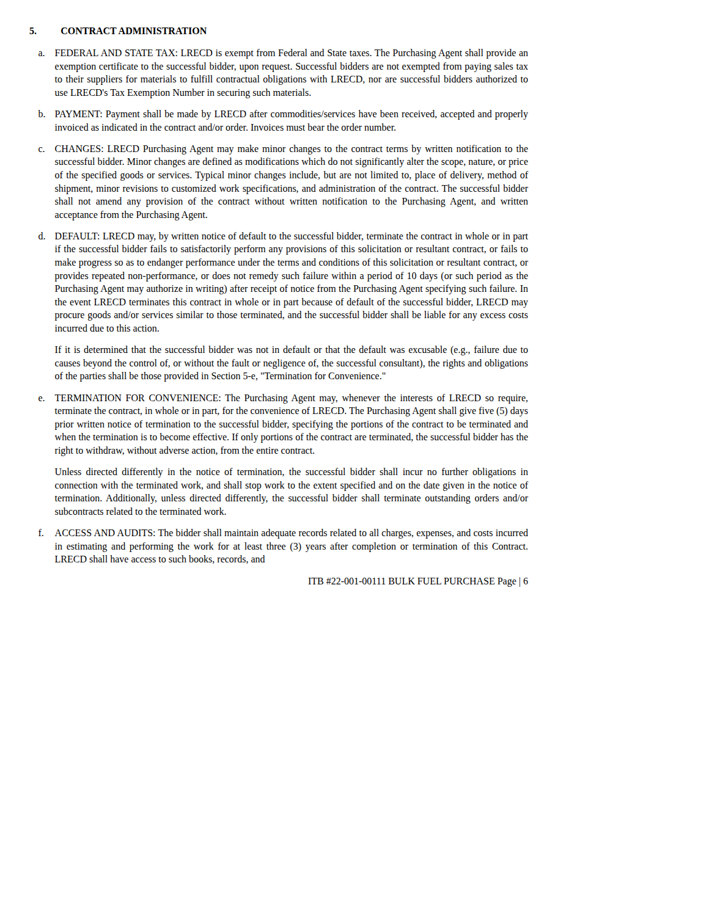5. CONTRACT ADMINISTRATION
a.
FEDERAL AND STATE TAX: LRECD is exempt from Federal and State taxes. The Purchasing Agent shall provide an exemption certificate to the successful bidder, upon request. Successful bidders are not exempted from paying sales tax to their suppliers for materials to fulfill contractual obligations with LRECD, nor are successful bidders authorized to use LRECD's Tax Exemption Number in securing such materials.
b.
PAYMENT: Payment shall be made by LRECD after commodities/services have been received, accepted and properly invoiced as indicated in the contract and/or order. Invoices must bear the order number.
c.
CHANGES: LRECD Purchasing Agent may make minor changes to the contract terms by written notification to the successful bidder. Minor changes are defined as modifications which do not significantly alter the scope, nature, or price of the specified goods or services. Typical minor changes include, but are not limited to, place of delivery, method of shipment, minor revisions to customized work specifications, and administration of the contract. The successful bidder shall not amend any provision of the contract without written notification to the Purchasing Agent, and written acceptance from the Purchasing Agent.
d.
DEFAULT: LRECD may, by written notice of default to the successful bidder, terminate the contract in whole or in part if the successful bidder fails to satisfactorily perform any provisions of this solicitation or resultant contract, or fails to make progress so as to endanger performance under the terms and conditions of this solicitation or resultant contract, or provides repeated non-performance, or does not remedy such failure within a period of 10 days (or such period as the Purchasing Agent may authorize in writing) after receipt of notice from the Purchasing Agent specifying such failure. In the event LRECD terminates this contract in whole or in part because of default of the successful bidder, LRECD may procure goods and/or services similar to those terminated, and the successful bidder shall be liable for any excess costs incurred due to this action.
If it is determined that the successful bidder was not in default or that the default was excusable (e.g., failure due to causes beyond the control of, or without the fault or negligence of, the successful consultant), the rights and obligations of the parties shall be those provided in Section 5-e, "Termination for Convenience."
e.
TERMINATION FOR CONVENIENCE: The Purchasing Agent may, whenever the interests of LRECD so require, terminate the contract, in whole or in part, for the convenience of LRECD. The Purchasing Agent shall give five (5) days prior written notice of termination to the successful bidder, specifying the portions of the contract to be terminated and when the termination is to become effective. If only portions of the contract are terminated, the successful bidder has the right to withdraw, without adverse action, from the entire contract.
Unless directed differently in the notice of termination, the successful bidder shall incur no further obligations in connection with the terminated work, and shall stop work to the extent specified and on the date given in the notice of termination. Additionally, unless directed differently, the successful bidder shall terminate outstanding orders and/or subcontracts related to the terminated work.
f.
ACCESS AND AUDITS: The bidder shall maintain adequate records related to all charges, expenses, and costs incurred in estimating and performing the work for at least three (3) years after completion or termination of this Contract. LRECD shall have access to such books, records, and
ITB #22-001-00111 BULK FUEL PURCHASE Page | 6